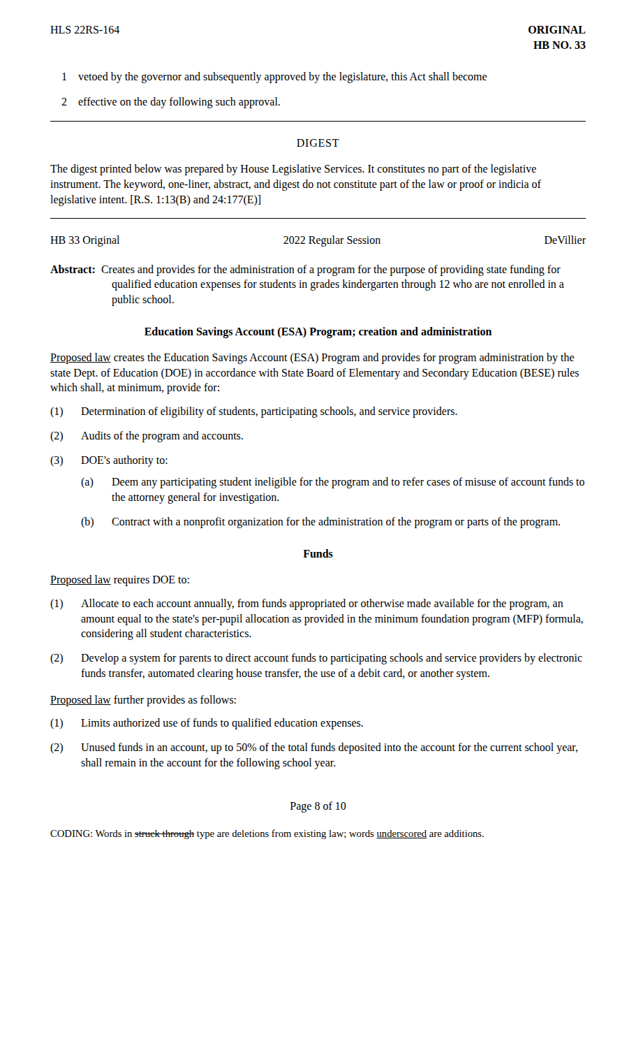HLS 22RS-164
ORIGINAL
HB NO. 33
vetoed by the governor and subsequently approved by the legislature, this Act shall become
effective on the day following such approval.
DIGEST
The digest printed below was prepared by House Legislative Services. It constitutes no part of the legislative instrument. The keyword, one-liner, abstract, and digest do not constitute part of the law or proof or indicia of legislative intent. [R.S. 1:13(B) and 24:177(E)]
HB 33 Original
2022 Regular Session
DeVillier
Abstract: Creates and provides for the administration of a program for the purpose of providing state funding for qualified education expenses for students in grades kindergarten through 12 who are not enrolled in a public school.
Education Savings Account (ESA) Program; creation and administration
Proposed law creates the Education Savings Account (ESA) Program and provides for program administration by the state Dept. of Education (DOE) in accordance with State Board of Elementary and Secondary Education (BESE) rules which shall, at minimum, provide for:
Determination of eligibility of students, participating schools, and service providers.
Audits of the program and accounts.
DOE's authority to:
Deem any participating student ineligible for the program and to refer cases of misuse of account funds to the attorney general for investigation.
Contract with a nonprofit organization for the administration of the program or parts of the program.
Funds
Proposed law requires DOE to:
Allocate to each account annually, from funds appropriated or otherwise made available for the program, an amount equal to the state's per-pupil allocation as provided in the minimum foundation program (MFP) formula, considering all student characteristics.
Develop a system for parents to direct account funds to participating schools and service providers by electronic funds transfer, automated clearing house transfer, the use of a debit card, or another system.
Proposed law further provides as follows:
Limits authorized use of funds to qualified education expenses.
Unused funds in an account, up to 50% of the total funds deposited into the account for the current school year, shall remain in the account for the following school year.
Page 8 of 10
CODING: Words in struck through type are deletions from existing law; words underscored are additions.